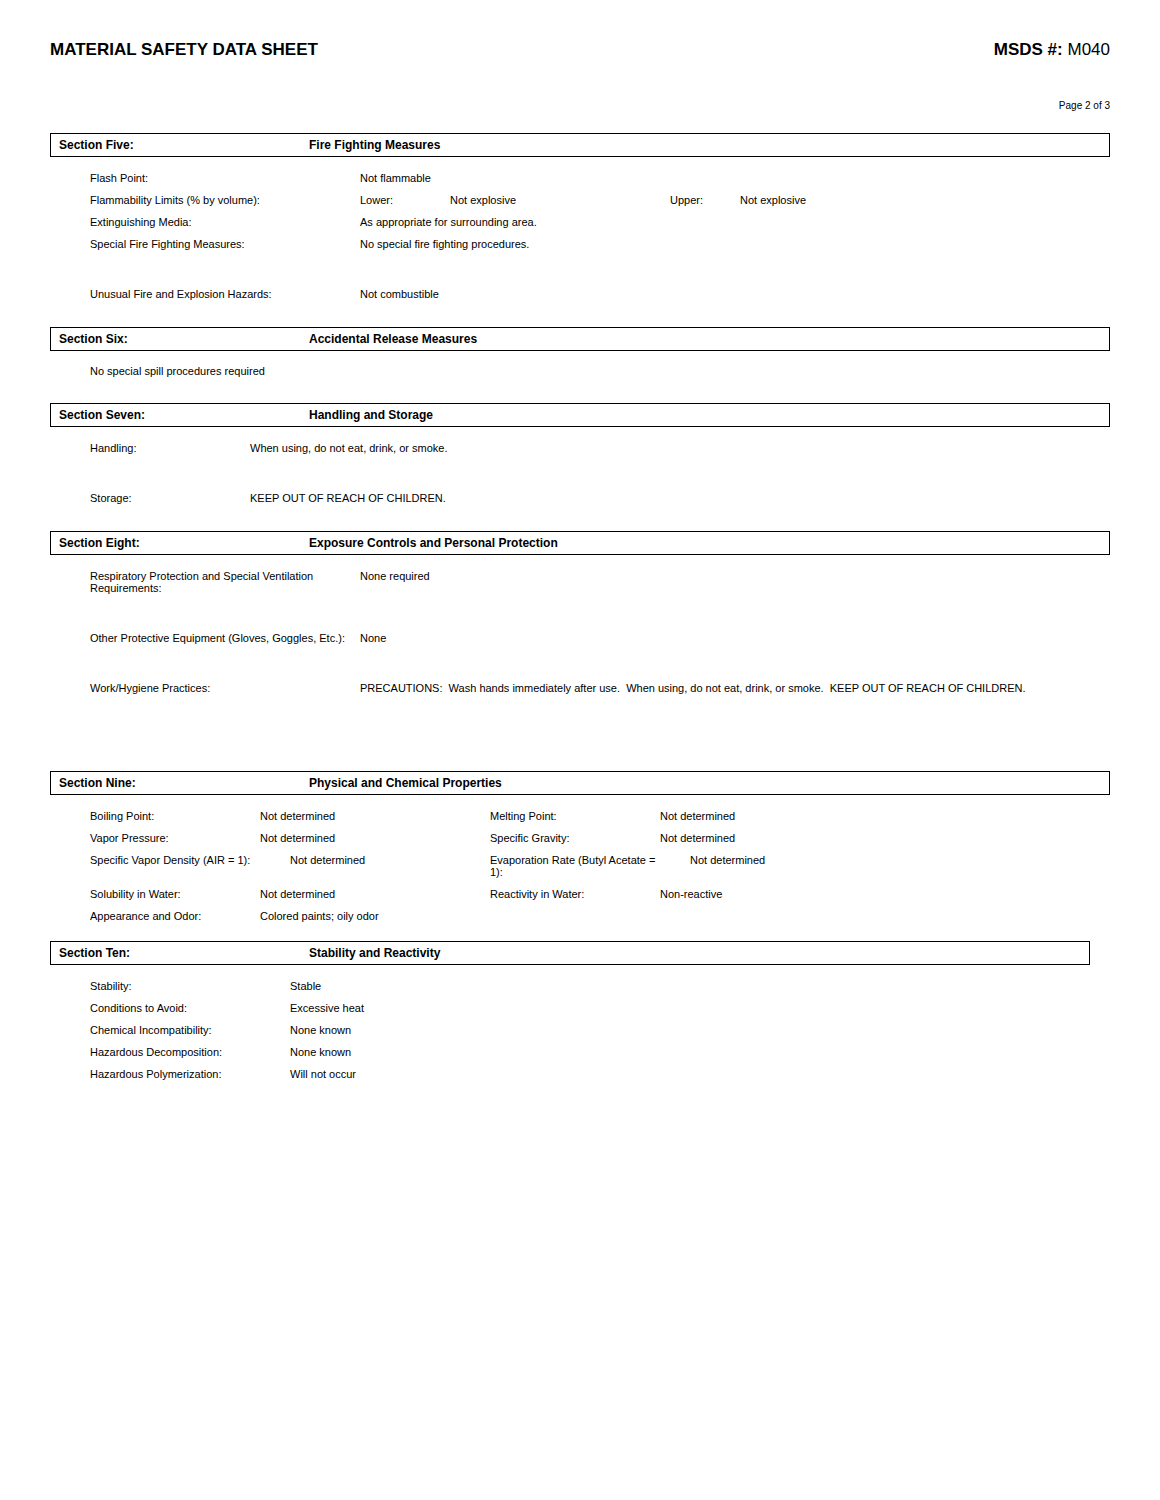MATERIAL SAFETY DATA SHEET
MSDS #: M040
Page 2 of 3
Section Five:
Fire Fighting Measures
| Flash Point: | Not flammable |
| Flammability Limits (% by volume): | Lower: | Not explosive | Upper: Not explosive |
| Extinguishing Media: | As appropriate for surrounding area. |
| Special Fire Fighting Measures: | No special fire fighting procedures. |
| Unusual Fire and Explosion Hazards: | Not combustible |
Section Six:
Accidental Release Measures
No special spill procedures required
Section Seven:
Handling and Storage
| Handling: | When using, do not eat, drink, or smoke. |
| Storage: | KEEP OUT OF REACH OF CHILDREN. |
Section Eight:
Exposure Controls and Personal Protection
| Respiratory Protection and Special Ventilation Requirements: | None required |
| Other Protective Equipment (Gloves, Goggles, Etc.): | None |
| Work/Hygiene Practices: | PRECAUTIONS: Wash hands immediately after use. When using, do not eat, drink, or smoke. KEEP OUT OF REACH OF CHILDREN. |
Section Nine:
Physical and Chemical Properties
| Boiling Point: | Not determined | Melting Point: | Not determined |
| Vapor Pressure: | Not determined | Specific Gravity: | Not determined |
| Specific Vapor Density (AIR = 1): | Not determined | Evaporation Rate (Butyl Acetate = 1): | Not determined |
| Solubility in Water: | Not determined | Reactivity in Water: | Non-reactive |
| Appearance and Odor: | Colored paints; oily odor |
Section Ten:
Stability and Reactivity
| Stability: | Stable |
| Conditions to Avoid: | Excessive heat |
| Chemical Incompatibility: | None known |
| Hazardous Decomposition: | None known |
| Hazardous Polymerization: | Will not occur |